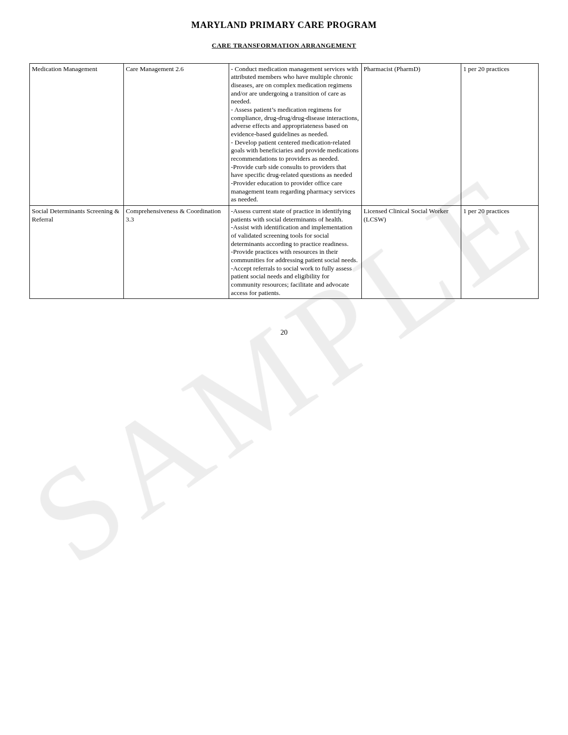SAMPLE
MARYLAND PRIMARY CARE PROGRAM
CARE TRANSFORMATION ARRANGEMENT
| Medication Management | Care Management 2.6 | - Conduct medication management services with attributed members who have multiple chronic diseases, are on complex medication regimens and/or are undergoing a transition of care as needed. - Assess patient’s medication regimens for compliance, drug-drug/drug-disease interactions, adverse effects and appropriateness based on evidence-based guidelines as needed. - Develop patient centered medication-related goals with beneficiaries and provide medications recommendations to providers as needed. -Provide curb side consults to providers that have specific drug-related questions as needed -Provider education to provider office care management team regarding pharmacy services as needed. | Pharmacist (PharmD) | 1 per 20 practices |
| Social Determinants Screening & Referral | Comprehensiveness & Coordination 3.3 | -Assess current state of practice in identifying patients with social determinants of health. -Assist with identification and implementation of validated screening tools for social determinants according to practice readiness. -Provide practices with resources in their communities for addressing patient social needs. -Accept referrals to social work to fully assess patient social needs and eligibility for community resources; facilitate and advocate access for patients. | Licensed Clinical Social Worker (LCSW) | 1 per 20 practices |
20